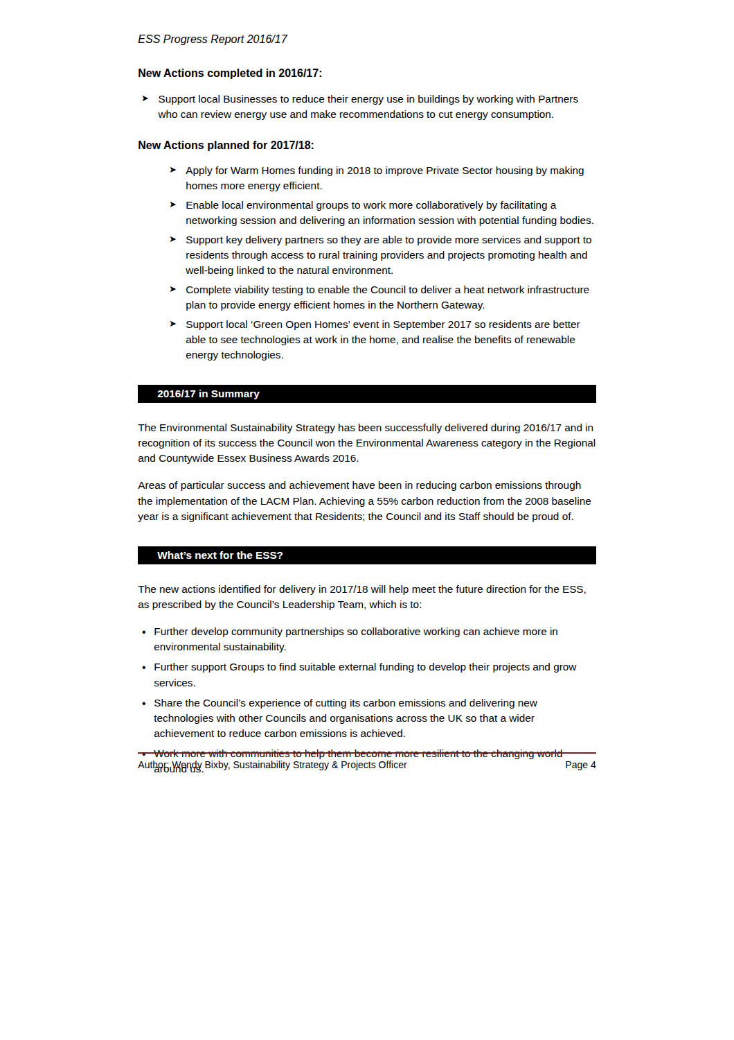ESS Progress Report 2016/17
New Actions completed in 2016/17:
Support local Businesses to reduce their energy use in buildings by working with Partners who can review energy use and make recommendations to cut energy consumption.
New Actions planned for 2017/18:
Apply for Warm Homes funding in 2018 to improve Private Sector housing by making homes more energy efficient.
Enable local environmental groups to work more collaboratively by facilitating a networking session and delivering an information session with potential funding bodies.
Support key delivery partners so they are able to provide more services and support to residents through access to rural training providers and projects promoting health and well-being linked to the natural environment.
Complete viability testing to enable the Council to deliver a heat network infrastructure plan to provide energy efficient homes in the Northern Gateway.
Support local ‘Green Open Homes’ event in September 2017 so residents are better able to see technologies at work in the home, and realise the benefits of renewable energy technologies.
2016/17 in Summary
The Environmental Sustainability Strategy has been successfully delivered during 2016/17 and in recognition of its success the Council won the Environmental Awareness category in the Regional and Countywide Essex Business Awards 2016.
Areas of particular success and achievement have been in reducing carbon emissions through the implementation of the LACM Plan. Achieving a 55% carbon reduction from the 2008 baseline year is a significant achievement that Residents; the Council and its Staff should be proud of.
What’s next for the ESS?
The new actions identified for delivery in 2017/18 will help meet the future direction for the ESS, as prescribed by the Council’s Leadership Team, which is to:
Further develop community partnerships so collaborative working can achieve more in environmental sustainability.
Further support Groups to find suitable external funding to develop their projects and grow services.
Share the Council’s experience of cutting its carbon emissions and delivering new technologies with other Councils and organisations across the UK so that a wider achievement to reduce carbon emissions is achieved.
Work more with communities to help them become more resilient to the changing world around us.
Author: Wendy Bixby, Sustainability Strategy & Projects Officer
Page 4